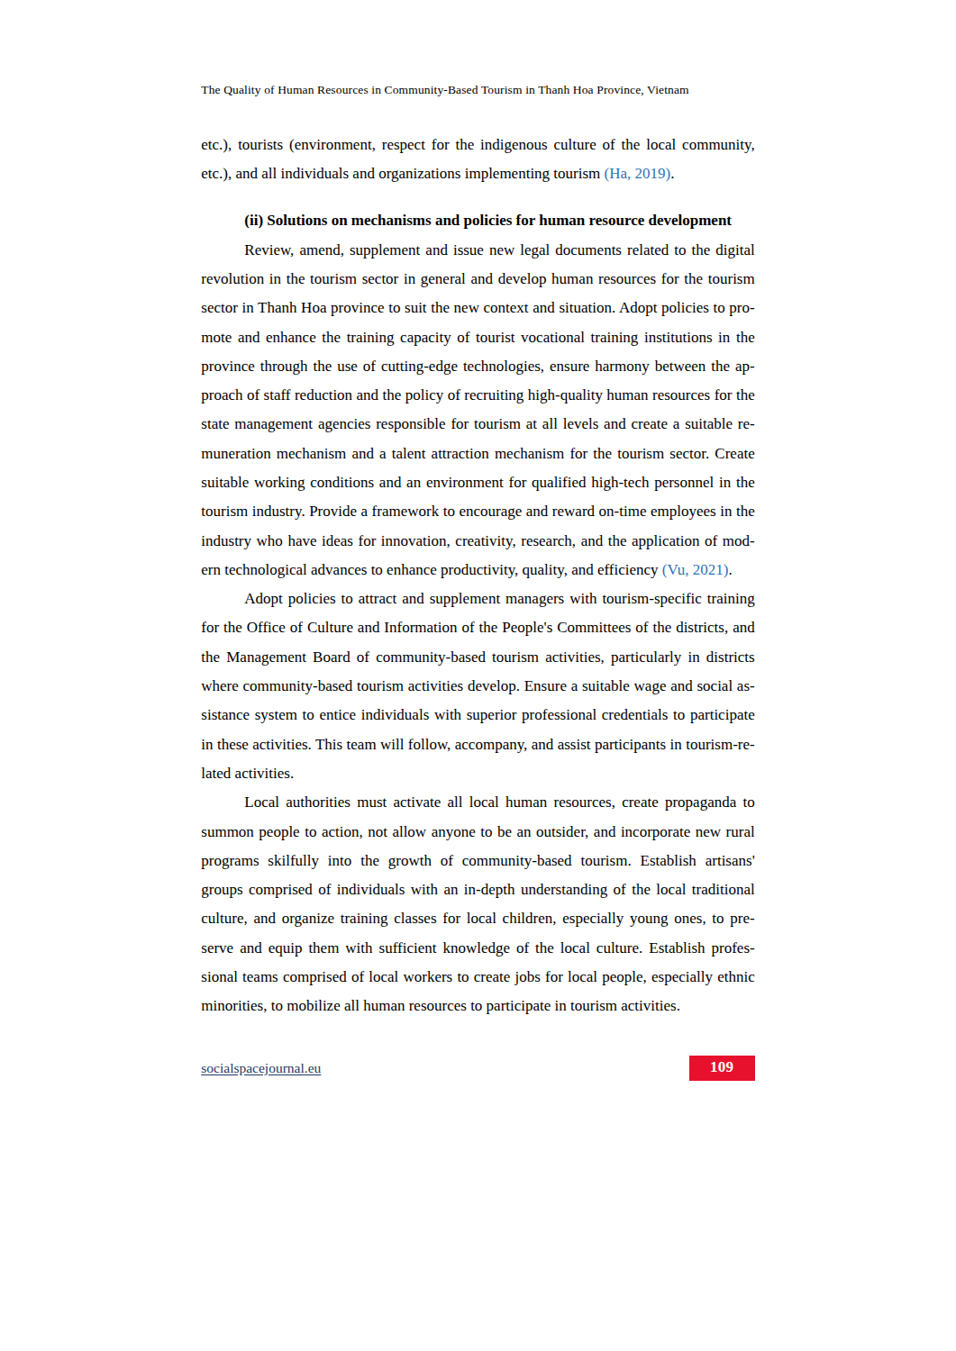The Quality of Human Resources in Community-Based Tourism in Thanh Hoa Province, Vietnam
etc.), tourists (environment, respect for the indigenous culture of the local community, etc.), and all individuals and organizations implementing tourism (Ha, 2019).
(ii) Solutions on mechanisms and policies for human resource development
Review, amend, supplement and issue new legal documents related to the digital revolution in the tourism sector in general and develop human resources for the tourism sector in Thanh Hoa province to suit the new context and situation. Adopt policies to promote and enhance the training capacity of tourist vocational training institutions in the province through the use of cutting-edge technologies, ensure harmony between the approach of staff reduction and the policy of recruiting high-quality human resources for the state management agencies responsible for tourism at all levels and create a suitable remuneration mechanism and a talent attraction mechanism for the tourism sector. Create suitable working conditions and an environment for qualified high-tech personnel in the tourism industry. Provide a framework to encourage and reward on-time employees in the industry who have ideas for innovation, creativity, research, and the application of modern technological advances to enhance productivity, quality, and efficiency (Vu, 2021).
Adopt policies to attract and supplement managers with tourism-specific training for the Office of Culture and Information of the People's Committees of the districts, and the Management Board of community-based tourism activities, particularly in districts where community-based tourism activities develop. Ensure a suitable wage and social assistance system to entice individuals with superior professional credentials to participate in these activities. This team will follow, accompany, and assist participants in tourism-related activities.
Local authorities must activate all local human resources, create propaganda to summon people to action, not allow anyone to be an outsider, and incorporate new rural programs skilfully into the growth of community-based tourism. Establish artisans' groups comprised of individuals with an in-depth understanding of the local traditional culture, and organize training classes for local children, especially young ones, to preserve and equip them with sufficient knowledge of the local culture. Establish professional teams comprised of local workers to create jobs for local people, especially ethnic minorities, to mobilize all human resources to participate in tourism activities.
socialspacejournal.eu 109